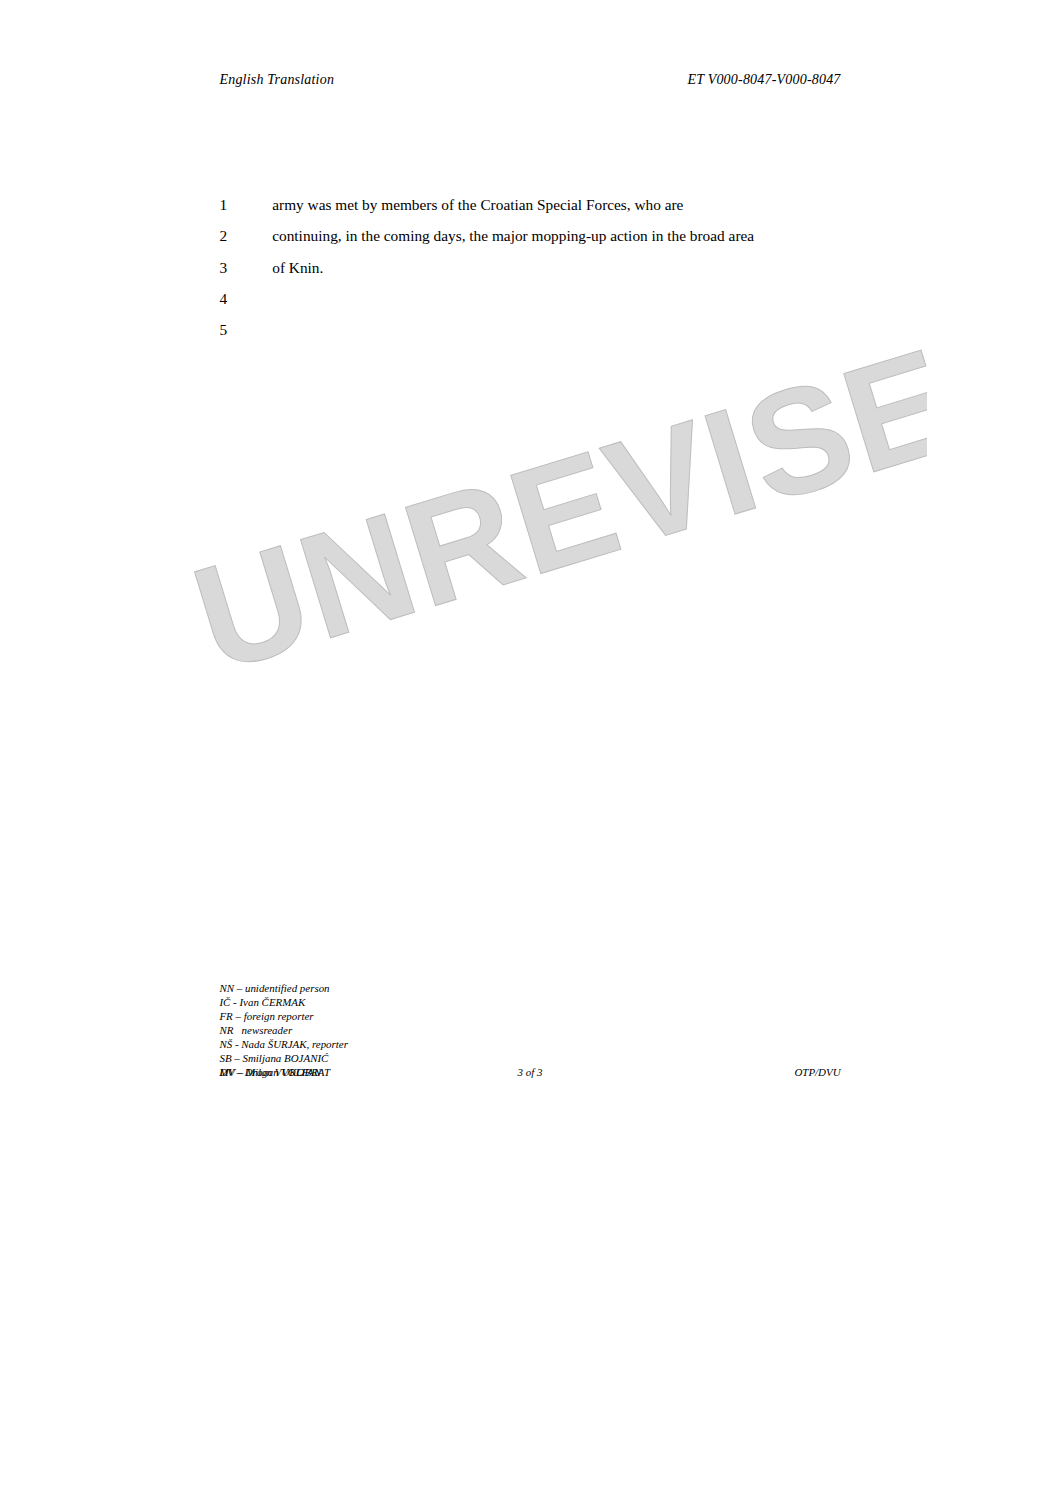English Translation
ET V000-8047-V000-8047
UNREVISED
| 1 | army was met by members of the Croatian Special Forces, who are |
| 2 | continuing, in the coming days, the major mopping-up action in the broad area |
| 3 | of Knin. |
| 4 | |
| 5 | |
NN – unidentified person
IČ - Ivan ČERMAK
FR – foreign reporter
NR newsreader
NŠ - Nada ŠURJAK, reporter
SB – Smiljana BOJANIĆ
MV – Milan VUKOBRAT
DV – Dragan VOLFAN
3 of 3
OTP/DVU